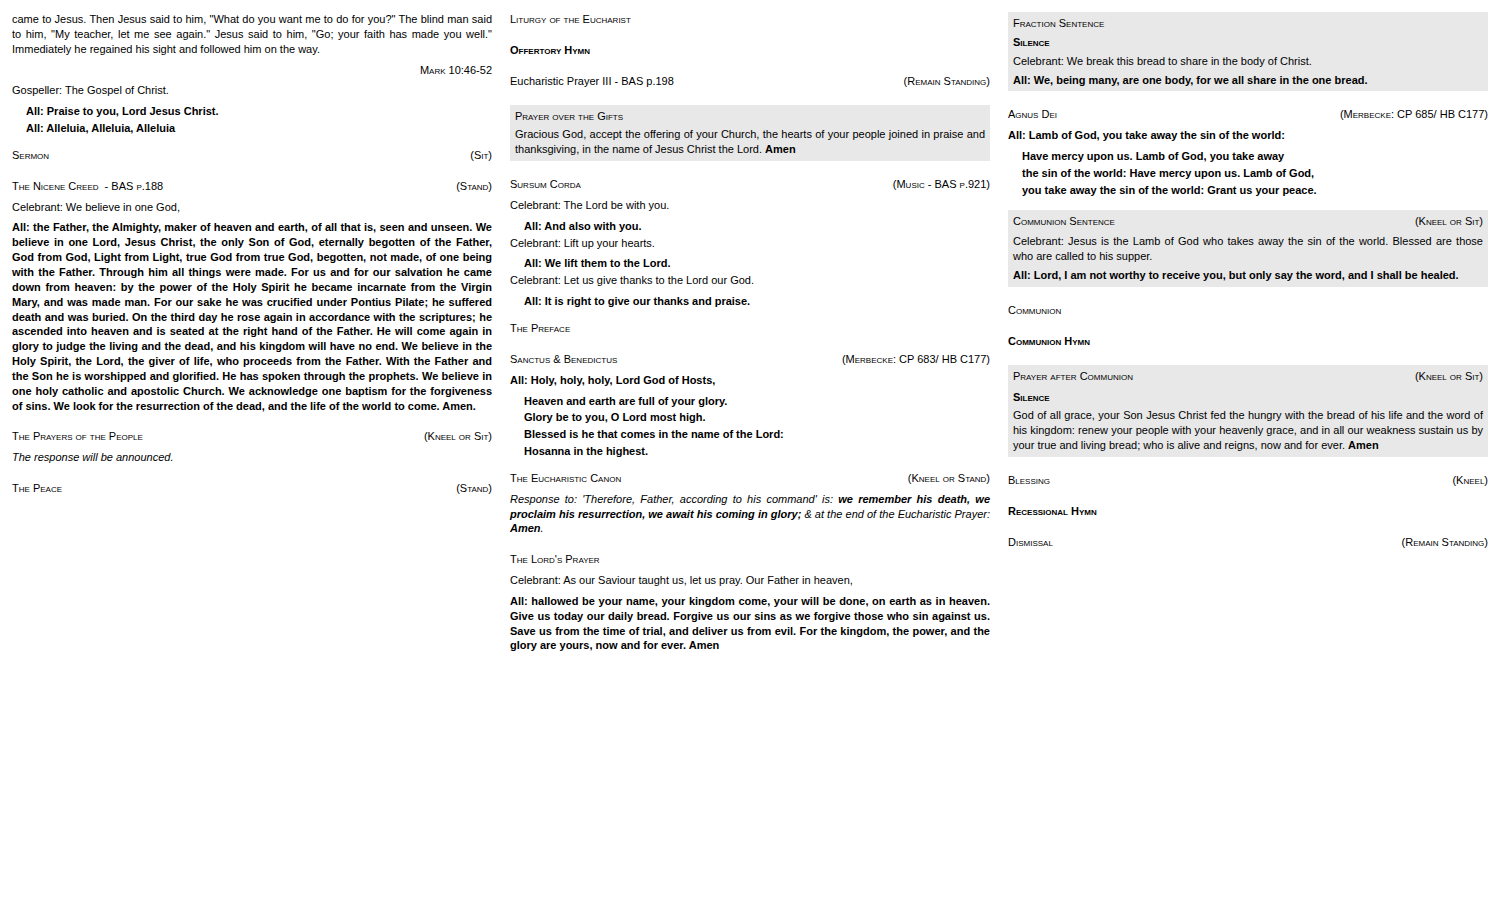came to Jesus. Then Jesus said to him, "What do you want me to do for you?" The blind man said to him, "My teacher, let me see again." Jesus said to him, "Go; your faith has made you well." Immediately he regained his sight and followed him on the way.
Mark 10:46-52
Gospeller: The Gospel of Christ.
All: Praise to you, Lord Jesus Christ.
All: Alleluia, Alleluia, Alleluia
Sermon (Sit)
The Nicene Creed - BAS p.188 (Stand)
Celebrant: We believe in one God,
All: the Father, the Almighty, maker of heaven and earth, of all that is, seen and unseen. We believe in one Lord, Jesus Christ, the only Son of God, eternally begotten of the Father, God from God, Light from Light, true God from true God, begotten, not made, of one being with the Father. Through him all things were made. For us and for our salvation he came down from heaven: by the power of the Holy Spirit he became incarnate from the Virgin Mary, and was made man. For our sake he was crucified under Pontius Pilate; he suffered death and was buried. On the third day he rose again in accordance with the scriptures; he ascended into heaven and is seated at the right hand of the Father. He will come again in glory to judge the living and the dead, and his kingdom will have no end. We believe in the Holy Spirit, the Lord, the giver of life, who proceeds from the Father. With the Father and the Son he is worshipped and glorified. He has spoken through the prophets. We believe in one holy catholic and apostolic Church. We acknowledge one baptism for the forgiveness of sins. We look for the resurrection of the dead, and the life of the world to come. Amen.
The Prayers of the People (Kneel or Sit)
The response will be announced.
The Peace (Stand)
Liturgy of the Eucharist
Offertory Hymn
Eucharistic Prayer III - BAS p.198 (Remain Standing)
Prayer over the Gifts
Gracious God, accept the offering of your Church, the hearts of your people joined in praise and thanksgiving, in the name of Jesus Christ the Lord. Amen
Sursum Corda (Music - BAS p.921)
Celebrant: The Lord be with you.
All: And also with you.
Celebrant: Lift up your hearts.
All: We lift them to the Lord.
Celebrant: Let us give thanks to the Lord our God.
All: It is right to give our thanks and praise.
The Preface
Sanctus & Benedictus (Merbecke: CP 683/ HB C177)
All: Holy, holy, holy, Lord God of Hosts,
Heaven and earth are full of your glory.
Glory be to you, O Lord most high.
Blessed is he that comes in the name of the Lord:
Hosanna in the highest.
The Eucharistic Canon (Kneel or Stand)
Response to: 'Therefore, Father, according to his command' is: we remember his death, we proclaim his resurrection, we await his coming in glory; & at the end of the Eucharistic Prayer: Amen.
The Lord's Prayer
Celebrant: As our Saviour taught us, let us pray. Our Father in heaven,
All: hallowed be your name, your kingdom come, your will be done, on earth as in heaven. Give us today our daily bread. Forgive us our sins as we forgive those who sin against us. Save us from the time of trial, and deliver us from evil. For the kingdom, the power, and the glory are yours, now and for ever. Amen
Fraction Sentence
Silence
Celebrant: We break this bread to share in the body of Christ.
All: We, being many, are one body, for we all share in the one bread.
Agnus Dei (Merbecke: CP 685/ HB C177)
All: Lamb of God, you take away the sin of the world:
Have mercy upon us. Lamb of God, you take away
the sin of the world: Have mercy upon us. Lamb of God,
you take away the sin of the world: Grant us your peace.
Communion Sentence (Kneel or Sit)
Celebrant: Jesus is the Lamb of God who takes away the sin of the world. Blessed are those who are called to his supper.
All: Lord, I am not worthy to receive you, but only say the word, and I shall be healed.
Communion
Communion Hymn
Prayer after Communion (Kneel or Sit)
Silence
God of all grace, your Son Jesus Christ fed the hungry with the bread of his life and the word of his kingdom: renew your people with your heavenly grace, and in all our weakness sustain us by your true and living bread; who is alive and reigns, now and for ever. Amen
Blessing (Kneel)
Recessional Hymn
Dismissal (Remain Standing)